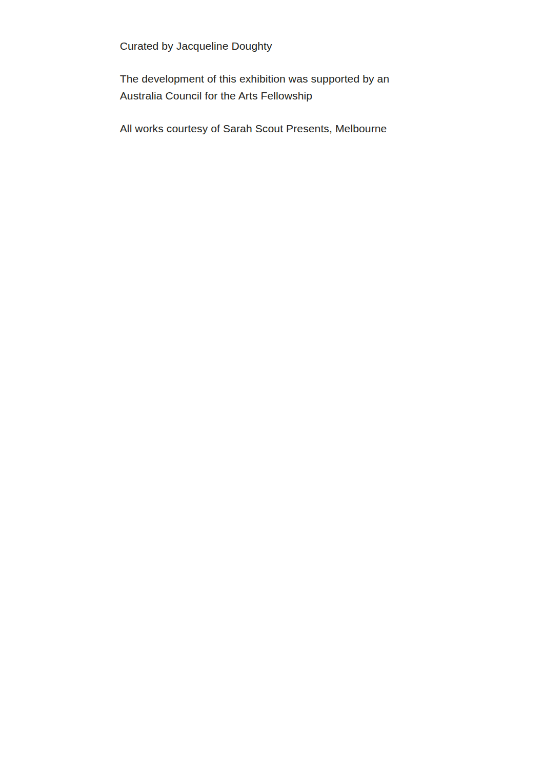Curated by Jacqueline Doughty
The development of this exhibition was supported by an Australia Council for the Arts Fellowship
All works courtesy of Sarah Scout Presents, Melbourne